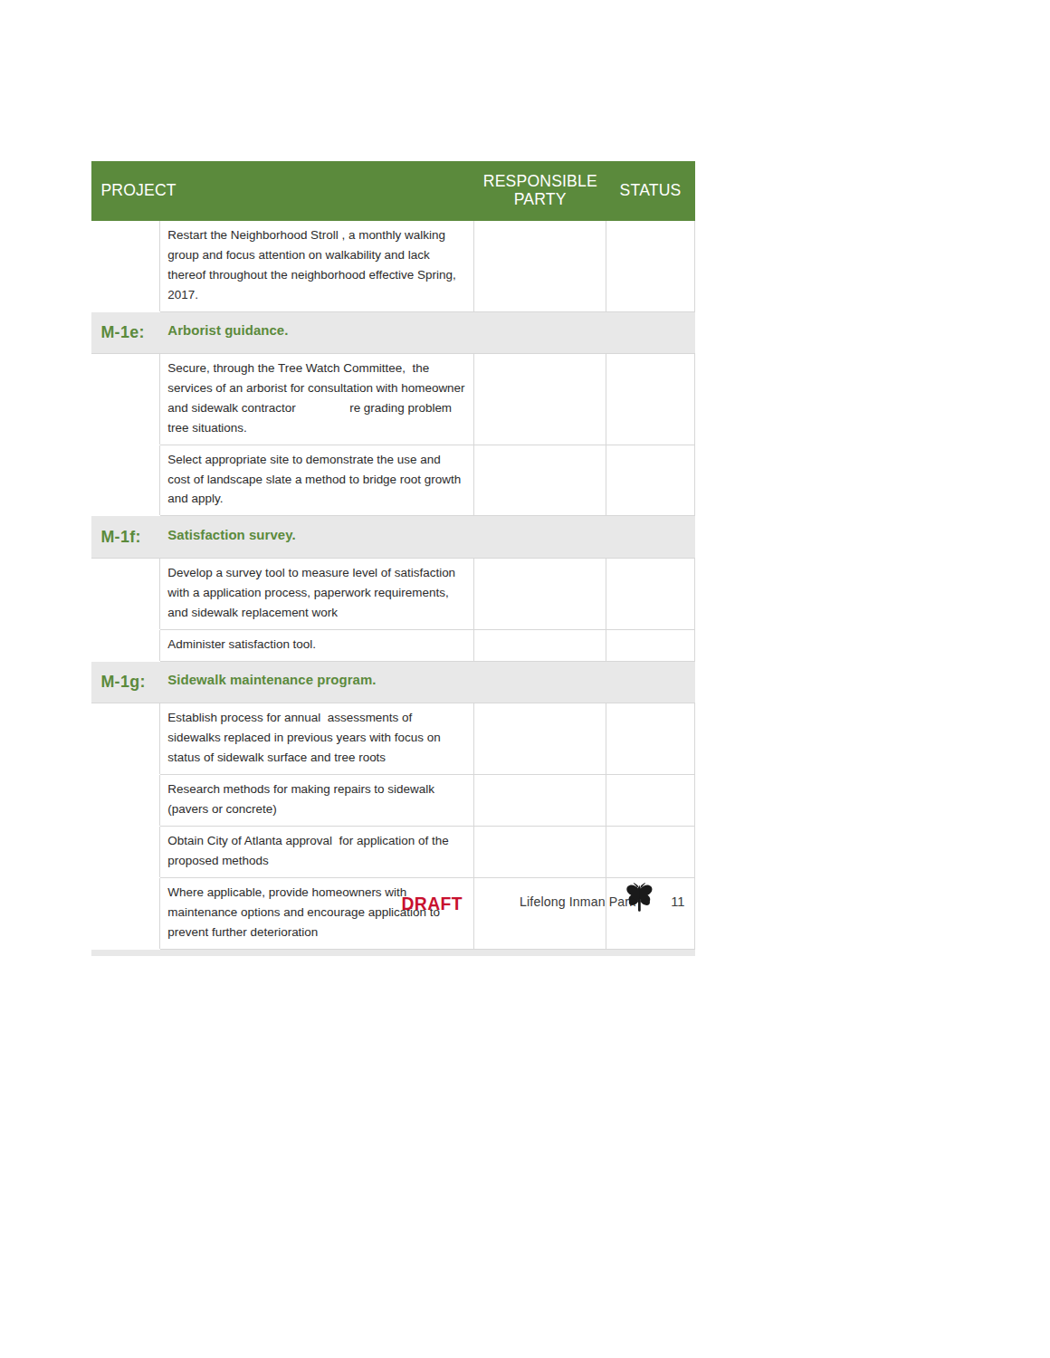| PROJECT | RESPONSIBLE PARTY | STATUS |
| --- | --- | --- |
| | Restart the Neighborhood Stroll , a monthly walking group and focus attention on walkability and lack thereof throughout the neighborhood effective Spring, 2017. | | |
| M-1e: | Arborist guidance. |
| | Secure, through the Tree Watch Committee, the services of an arborist for consultation with homeowner and sidewalk contractor re grading problem tree situations. | | |
| | Select appropriate site to demonstrate the use and cost of landscape slate a method to bridge root growth and apply. | | |
| M-1f: | Satisfaction survey. |
| | Develop a survey tool to measure level of satisfaction with a application process, paperwork requirements, and sidewalk replacement work | | |
| | Administer satisfaction tool. | | |
| M-1g: | Sidewalk maintenance program. |
| | Establish process for annual assessments of sidewalks replaced in previous years with focus on status of sidewalk surface and tree roots | | |
| | Research methods for making repairs to sidewalk (pavers or concrete) | | |
| | Obtain City of Atlanta approval for application of the proposed methods | | |
| | Where applicable, provide homeowners with maintenance options and encourage application to prevent further deterioration | | |
| M-1h: | City process revisions. |
| M-2: | City sidewalk replacement. |
DRAFT
Lifelong Inman Park
11